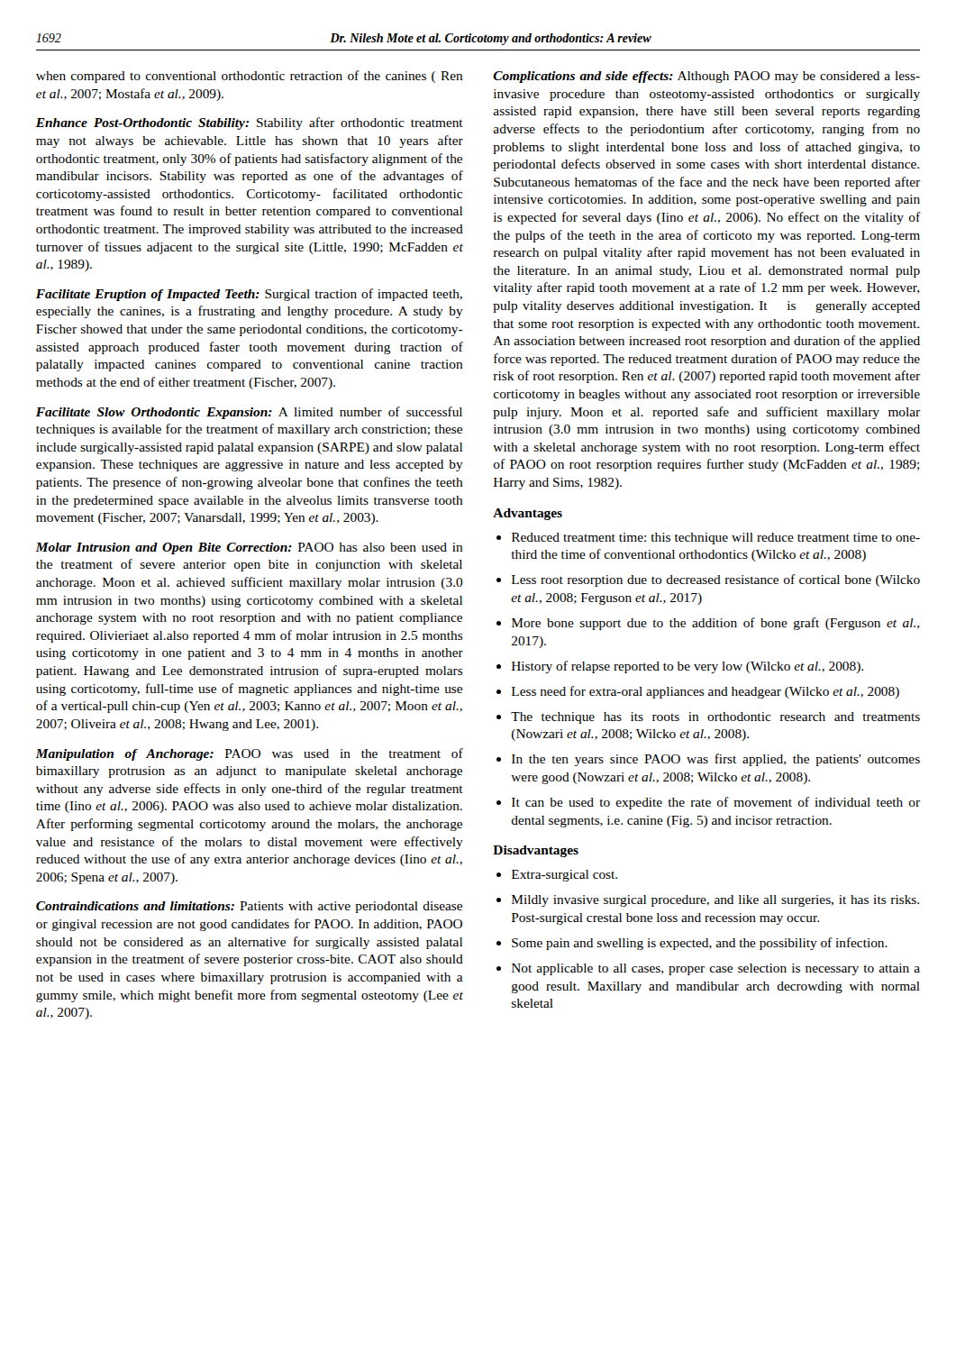1692 Dr. Nilesh Mote et al. Corticotomy and orthodontics: A review
when compared to conventional orthodontic retraction of the canines ( Ren et al., 2007; Mostafa et al., 2009).
Enhance Post-Orthodontic Stability: Stability after orthodontic treatment may not always be achievable. Little has shown that 10 years after orthodontic treatment, only 30% of patients had satisfactory alignment of the mandibular incisors. Stability was reported as one of the advantages of corticotomy-assisted orthodontics. Corticotomy- facilitated orthodontic treatment was found to result in better retention compared to conventional orthodontic treatment. The improved stability was attributed to the increased turnover of tissues adjacent to the surgical site (Little, 1990; McFadden et al., 1989).
Facilitate Eruption of Impacted Teeth: Surgical traction of impacted teeth, especially the canines, is a frustrating and lengthy procedure. A study by Fischer showed that under the same periodontal conditions, the corticotomy-assisted approach produced faster tooth movement during traction of palatally impacted canines compared to conventional canine traction methods at the end of either treatment (Fischer, 2007).
Facilitate Slow Orthodontic Expansion: A limited number of successful techniques is available for the treatment of maxillary arch constriction; these include surgically-assisted rapid palatal expansion (SARPE) and slow palatal expansion. These techniques are aggressive in nature and less accepted by patients. The presence of non-growing alveolar bone that confines the teeth in the predetermined space available in the alveolus limits transverse tooth movement (Fischer, 2007; Vanarsdall, 1999; Yen et al., 2003).
Molar Intrusion and Open Bite Correction: PAOO has also been used in the treatment of severe anterior open bite in conjunction with skeletal anchorage. Moon et al. achieved sufficient maxillary molar intrusion (3.0 mm intrusion in two months) using corticotomy combined with a skeletal anchorage system with no root resorption and with no patient compliance required. Olivieriaet al.also reported 4 mm of molar intrusion in 2.5 months using corticotomy in one patient and 3 to 4 mm in 4 months in another patient. Hawang and Lee demonstrated intrusion of supra-erupted molars using corticotomy, full-time use of magnetic appliances and night-time use of a vertical-pull chin-cup (Yen et al., 2003; Kanno et al., 2007; Moon et al., 2007; Oliveira et al., 2008; Hwang and Lee, 2001).
Manipulation of Anchorage: PAOO was used in the treatment of bimaxillary protrusion as an adjunct to manipulate skeletal anchorage without any adverse side effects in only one-third of the regular treatment time (Iino et al., 2006). PAOO was also used to achieve molar distalization. After performing segmental corticotomy around the molars, the anchorage value and resistance of the molars to distal movement were effectively reduced without the use of any extra anterior anchorage devices (Iino et al., 2006; Spena et al., 2007).
Contraindications and limitations: Patients with active periodontal disease or gingival recession are not good candidates for PAOO. In addition, PAOO should not be considered as an alternative for surgically assisted palatal expansion in the treatment of severe posterior cross-bite. CAOT also should not be used in cases where bimaxillary protrusion is accompanied with a gummy smile, which might benefit more from segmental osteotomy (Lee et al., 2007).
Complications and side effects: Although PAOO may be considered a less-invasive procedure than osteotomy-assisted orthodontics or surgically assisted rapid expansion, there have still been several reports regarding adverse effects to the periodontium after corticotomy, ranging from no problems to slight interdental bone loss and loss of attached gingiva, to periodontal defects observed in some cases with short interdental distance. Subcutaneous hematomas of the face and the neck have been reported after intensive corticotomies. In addition, some post-operative swelling and pain is expected for several days (Iino et al., 2006). No effect on the vitality of the pulps of the teeth in the area of corticoto my was reported. Long-term research on pulpal vitality after rapid movement has not been evaluated in the literature. In an animal study, Liou et al. demonstrated normal pulp vitality after rapid tooth movement at a rate of 1.2 mm per week. However, pulp vitality deserves additional investigation. It is generally accepted that some root resorption is expected with any orthodontic tooth movement. An association between increased root resorption and duration of the applied force was reported. The reduced treatment duration of PAOO may reduce the risk of root resorption. Ren et al. (2007) reported rapid tooth movement after corticotomy in beagles without any associated root resorption or irreversible pulp injury. Moon et al. reported safe and sufficient maxillary molar intrusion (3.0 mm intrusion in two months) using corticotomy combined with a skeletal anchorage system with no root resorption. Long-term effect of PAOO on root resorption requires further study (McFadden et al., 1989; Harry and Sims, 1982).
Advantages
Reduced treatment time: this technique will reduce treatment time to one-third the time of conventional orthodontics (Wilcko et al., 2008)
Less root resorption due to decreased resistance of cortical bone (Wilcko et al., 2008; Ferguson et al., 2017)
More bone support due to the addition of bone graft (Ferguson et al., 2017).
History of relapse reported to be very low (Wilcko et al., 2008).
Less need for extra-oral appliances and headgear (Wilcko et al., 2008)
The technique has its roots in orthodontic research and treatments (Nowzari et al., 2008; Wilcko et al., 2008).
In the ten years since PAOO was first applied, the patients' outcomes were good (Nowzari et al., 2008; Wilcko et al., 2008).
It can be used to expedite the rate of movement of individual teeth or dental segments, i.e. canine (Fig. 5) and incisor retraction.
Disadvantages
Extra-surgical cost.
Mildly invasive surgical procedure, and like all surgeries, it has its risks. Post-surgical crestal bone loss and recession may occur.
Some pain and swelling is expected, and the possibility of infection.
Not applicable to all cases, proper case selection is necessary to attain a good result. Maxillary and mandibular arch decrowding with normal skeletal